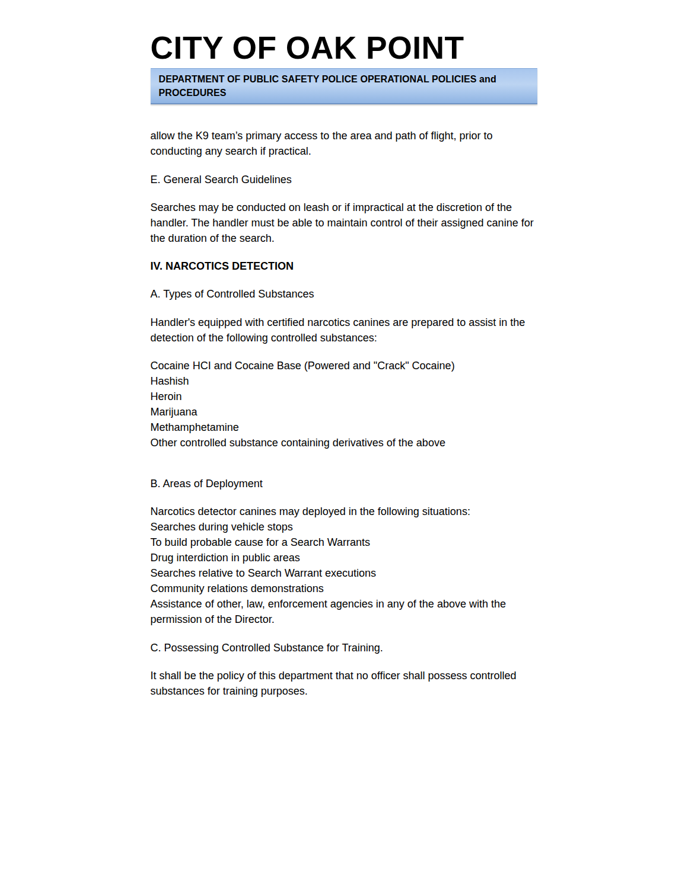CITY OF OAK POINT
DEPARTMENT OF PUBLIC SAFETY POLICE OPERATIONAL POLICIES and PROCEDURES
allow the K9 team’s primary access to the area and path of flight, prior to conducting any search if practical.
E. General Search Guidelines
Searches may be conducted on leash or if impractical at the discretion of the handler. The handler must be able to maintain control of their assigned canine for the duration of the search.
IV. NARCOTICS DETECTION
A. Types of Controlled Substances
Handler's equipped with certified narcotics canines are prepared to assist in the detection of the following controlled substances:
Cocaine HCI and Cocaine Base (Powered and "Crack" Cocaine)
Hashish
Heroin
Marijuana
Methamphetamine
Other controlled substance containing derivatives of the above
B. Areas of Deployment
Narcotics detector canines may deployed in the following situations:
Searches during vehicle stops
To build probable cause for a Search Warrants
Drug interdiction in public areas
Searches relative to Search Warrant executions
Community relations demonstrations
Assistance of other, law, enforcement agencies in any of the above with the permission of the Director.
C. Possessing Controlled Substance for Training.
It shall be the policy of this department that no officer shall possess controlled substances for training purposes.